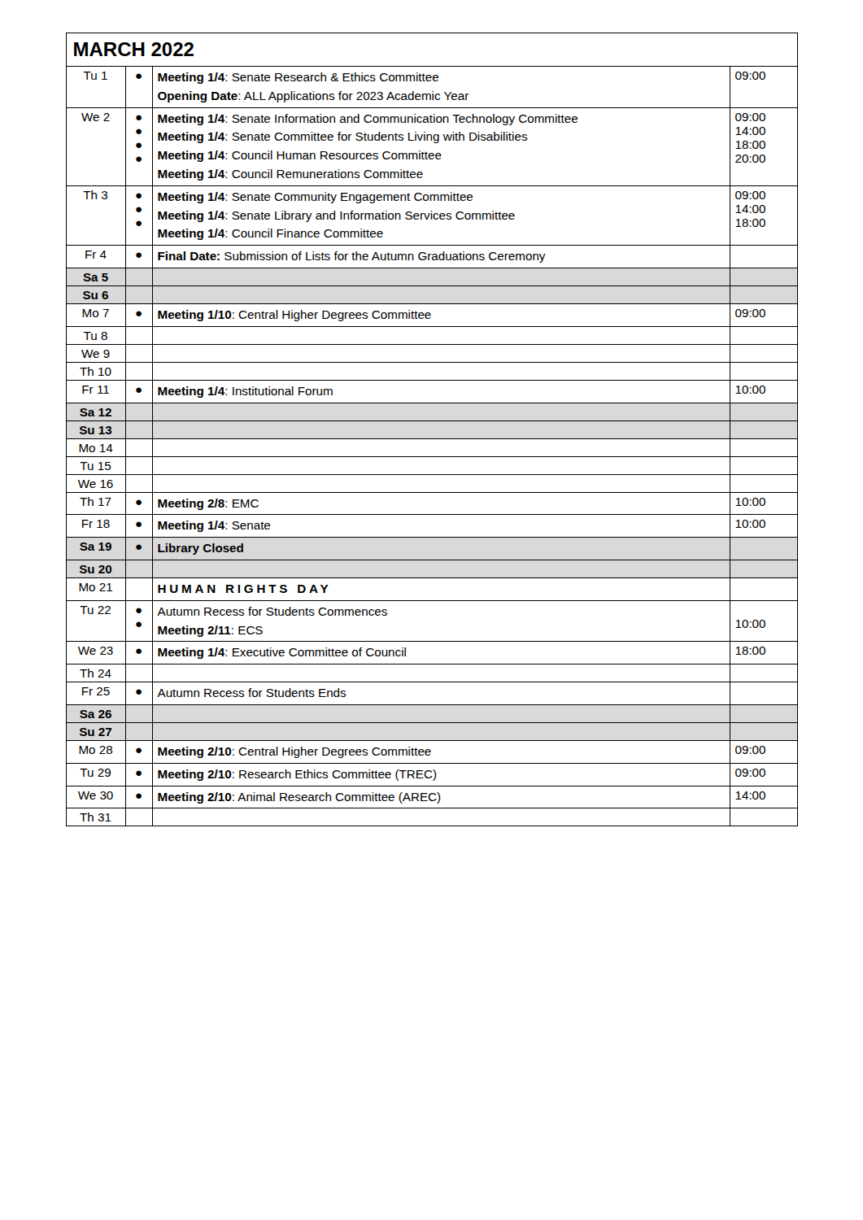MARCH 2022
| Tu 1 | ● | Meeting 1/4 : Senate Research & Ethics Committee Opening Date : ALL Applications for 2023 Academic Year | 09:00 |
| We 2 | ● ● ● ● | Meeting 1/4 : Senate Information and Communication Technology Committee Meeting 1/4 : Senate Committee for Students Living with Disabilities Meeting 1/4 : Council Human Resources Committee Meeting 1/4 : Council Remunerations Committee | 09:00 14:00 18:00 20:00 |
| Th 3 | ● ● ● | Meeting 1/4 : Senate Community Engagement Committee Meeting 1/4 : Senate Library and Information Services Committee Meeting 1/4 : Council Finance Committee | 09:00 14:00 18:00 |
| Fr 4 | ● | Final Date: Submission of Lists for the Autumn Graduations Ceremony | |
| Sa 5 | | | |
| Su 6 | | | |
| Mo 7 | ● | Meeting 1/10 : Central Higher Degrees Committee | 09:00 |
| Tu 8 | | | |
| We 9 | | | |
| Th 10 | | | |
| Fr 11 | ● | Meeting 1/4 : Institutional Forum | 10:00 |
| Sa 12 | | | |
| Su 13 | | | |
| Mo 14 | | | |
| Tu 15 | | | |
| We 16 | | | |
| Th 17 | ● | Meeting 2/8 : EMC | 10:00 |
| Fr 18 | ● | Meeting 1/4 : Senate | 10:00 |
| Sa 19 | ● | Library Closed | |
| Su 20 | | | |
| Mo 21 | | HUMAN RIGHTS DAY | |
| Tu 22 | ● ● | Autumn Recess for Students Commences Meeting 2/11 : ECS | 10:00 |
| We 23 | ● | Meeting 1/4 : Executive Committee of Council | 18:00 |
| Th 24 | | | |
| Fr 25 | ● | Autumn Recess for Students Ends | |
| Sa 26 | | | |
| Su 27 | | | |
| Mo 28 | ● | Meeting 2/10 : Central Higher Degrees Committee | 09:00 |
| Tu 29 | ● | Meeting 2/10 : Research Ethics Committee (TREC) | 09:00 |
| We 30 | ● | Meeting 2/10 : Animal Research Committee (AREC) | 14:00 |
| Th 31 | | | |